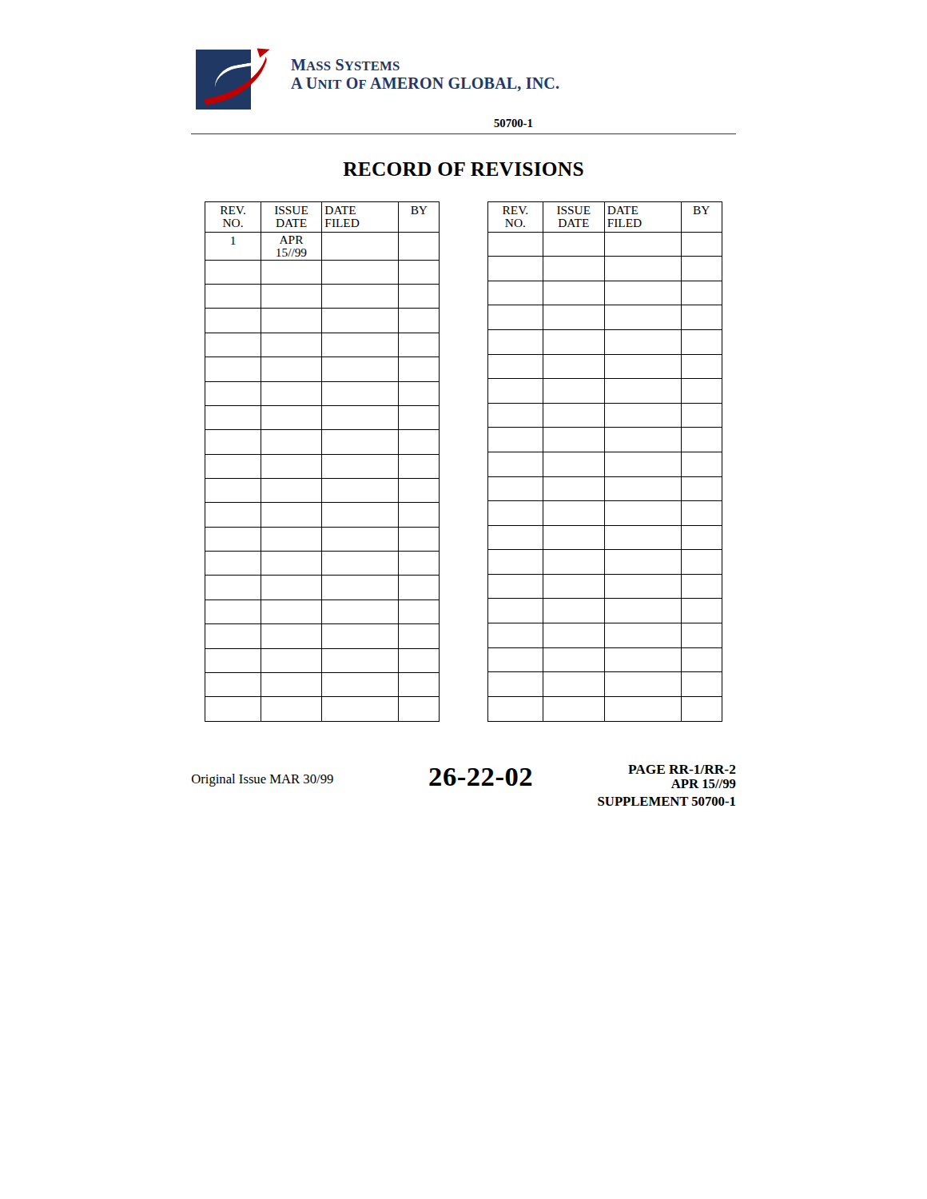MASS SYSTEMS
A UNIT OF AMERON GLOBAL, INC.
50700-1
RECORD OF REVISIONS
| REV. NO. | ISSUE DATE | DATE FILED | BY |
| --- | --- | --- | --- |
| 1 | APR 15//99 | | |
| REV. NO. | ISSUE DATE | DATE FILED | BY |
| --- | --- | --- | --- |
Original Issue MAR 30/99
26-22-02
PAGE RR-1/RR-2
APR 15//99
SUPPLEMENT 50700-1